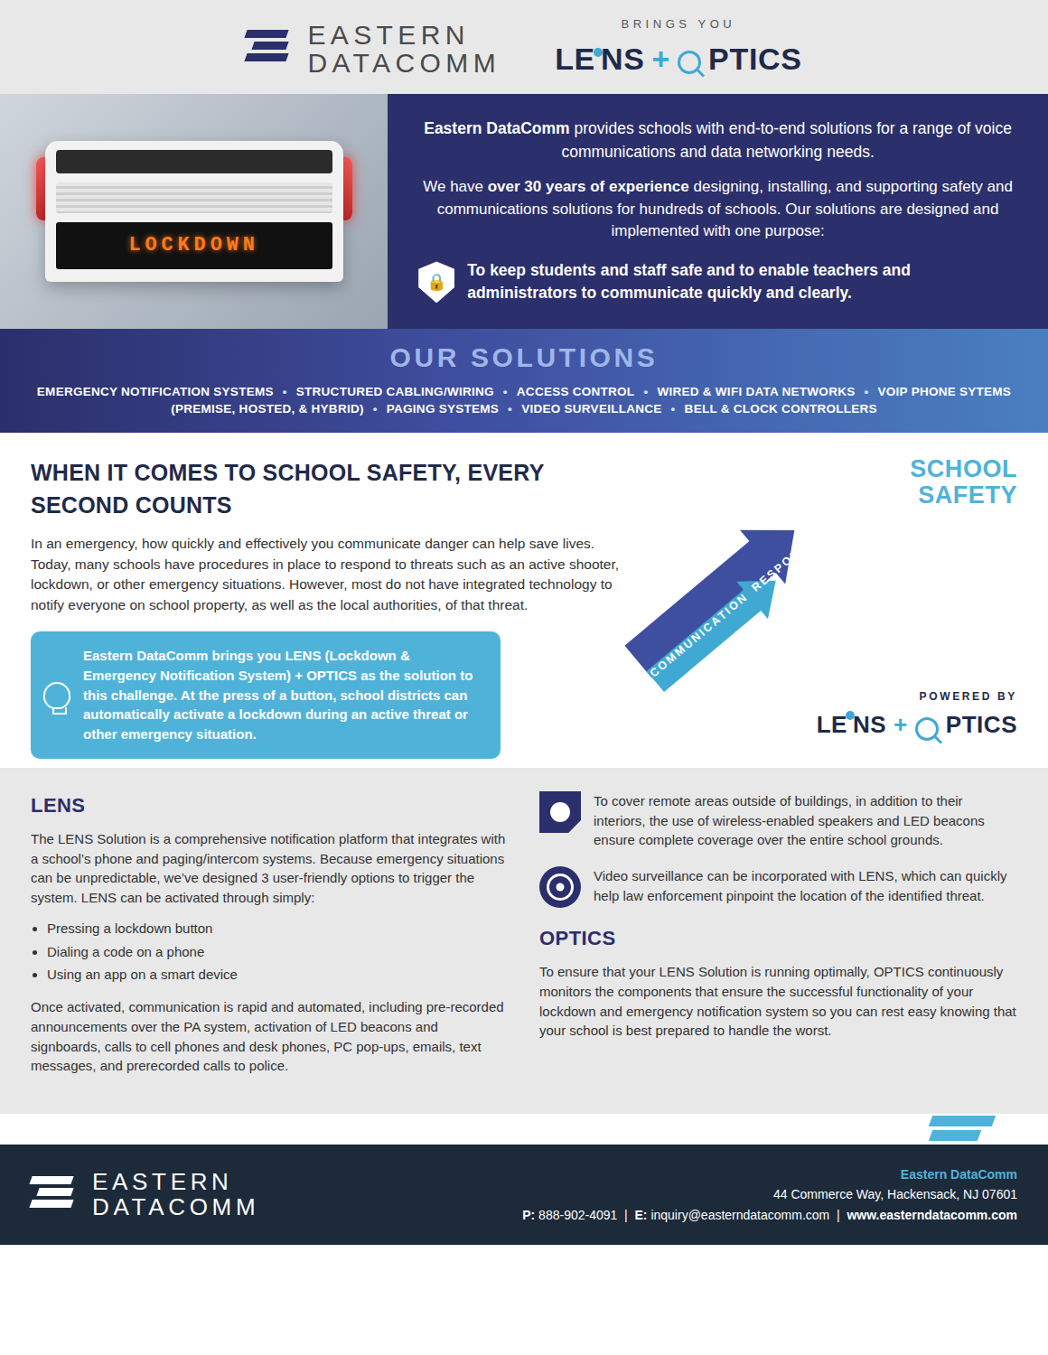EASTERN DATACOMM
BRINGS YOU
LE NS + PTICS
LOCKDOWN
Eastern DataComm provides schools with end-to-end solutions for a range of voice communications and data networking needs.
We have over 30 years of experience designing, installing, and supporting safety and communications solutions for hundreds of schools. Our solutions are designed and implemented with one purpose:
🔒
To keep students and staff safe and to enable teachers and administrators to communicate quickly and clearly.
OUR SOLUTIONS
EMERGENCY NOTIFICATION SYSTEMS
STRUCTURED CABLING/WIRING
ACCESS CONTROL
WIRED & WIFI DATA NETWORKS
VOIP PHONE SYTEMS (PREMISE, HOSTED, & HYBRID)
PAGING SYSTEMS
VIDEO SURVEILLANCE
BELL & CLOCK CONTROLLERS
WHEN IT COMES TO SCHOOL SAFETY, EVERY SECOND COUNTS
In an emergency, how quickly and effectively you communicate danger can help save lives. Today, many schools have procedures in place to respond to threats such as an active shooter, lockdown, or other emergency situations. However, most do not have integrated technology to notify everyone on school property, as well as the local authorities, of that threat.
Eastern DataComm brings you LENS (Lockdown & Emergency Notification System) + OPTICS as the solution to this challenge. At the press of a button, school districts can automatically activate a lockdown during an active threat or other emergency situation.
SCHOOL
SAFETY
COMMUNICATION RESPONSIVENESS TIMING
POWERED BY
LE NS + PTICS
LENS
The LENS Solution is a comprehensive notification platform that integrates with a school’s phone and paging/intercom systems. Because emergency situations can be unpredictable, we’ve designed 3 user-friendly options to trigger the system. LENS can be activated through simply:
Pressing a lockdown button
Dialing a code on a phone
Using an app on a smart device
Once activated, communication is rapid and automated, including pre-recorded announcements over the PA system, activation of LED beacons and signboards, calls to cell phones and desk phones, PC pop-ups, emails, text messages, and prerecorded calls to police.
To cover remote areas outside of buildings, in addition to their interiors, the use of wireless-enabled speakers and LED beacons ensure complete coverage over the entire school grounds.
Video surveillance can be incorporated with LENS, which can quickly help law enforcement pinpoint the location of the identified threat.
OPTICS
To ensure that your LENS Solution is running optimally, OPTICS continuously monitors the components that ensure the successful functionality of your lockdown and emergency notification system so you can rest easy knowing that your school is best prepared to handle the worst.
EASTERN DATACOMM
Eastern DataComm
44 Commerce Way, Hackensack, NJ 07601
P: 888-902-4091 | E: inquiry@easterndatacomm.com | www.easterndatacomm.com